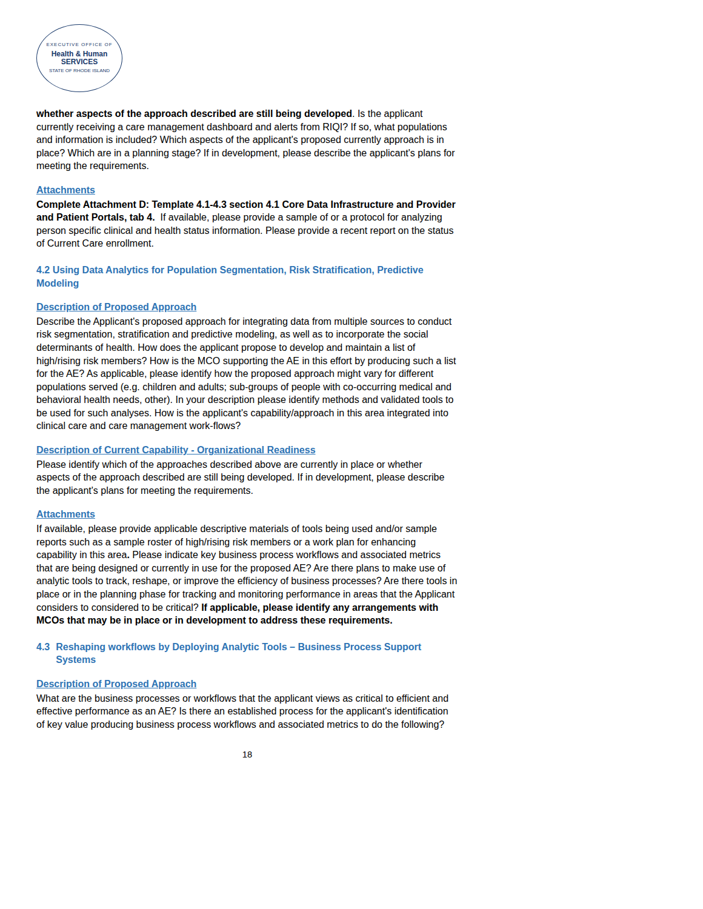EXECUTIVE OFFICE OF
Health & Human
SERVICES
STATE OF RHODE ISLAND
whether aspects of the approach described are still being developed. Is the applicant currently receiving a care management dashboard and alerts from RIQI? If so, what populations and information is included? Which aspects of the applicant's proposed currently approach is in place? Which are in a planning stage? If in development, please describe the applicant's plans for meeting the requirements.
Attachments
Complete Attachment D: Template 4.1-4.3 section 4.1 Core Data Infrastructure and Provider and Patient Portals, tab 4. If available, please provide a sample of or a protocol for analyzing person specific clinical and health status information. Please provide a recent report on the status of Current Care enrollment.
4.2 Using Data Analytics for Population Segmentation, Risk Stratification, Predictive Modeling
Description of Proposed Approach
Describe the Applicant's proposed approach for integrating data from multiple sources to conduct risk segmentation, stratification and predictive modeling, as well as to incorporate the social determinants of health. How does the applicant propose to develop and maintain a list of high/rising risk members? How is the MCO supporting the AE in this effort by producing such a list for the AE? As applicable, please identify how the proposed approach might vary for different populations served (e.g. children and adults; sub-groups of people with co-occurring medical and behavioral health needs, other). In your description please identify methods and validated tools to be used for such analyses. How is the applicant's capability/approach in this area integrated into clinical care and care management work-flows?
Description of Current Capability - Organizational Readiness
Please identify which of the approaches described above are currently in place or whether aspects of the approach described are still being developed. If in development, please describe the applicant's plans for meeting the requirements.
Attachments
If available, please provide applicable descriptive materials of tools being used and/or sample reports such as a sample roster of high/rising risk members or a work plan for enhancing capability in this area. Please indicate key business process workflows and associated metrics that are being designed or currently in use for the proposed AE? Are there plans to make use of analytic tools to track, reshape, or improve the efficiency of business processes? Are there tools in place or in the planning phase for tracking and monitoring performance in areas that the Applicant considers to considered to be critical? If applicable, please identify any arrangements with MCOs that may be in place or in development to address these requirements.
4.3 Reshaping workflows by Deploying Analytic Tools – Business Process Support Systems
Description of Proposed Approach
What are the business processes or workflows that the applicant views as critical to efficient and effective performance as an AE? Is there an established process for the applicant's identification of key value producing business process workflows and associated metrics to do the following?
18